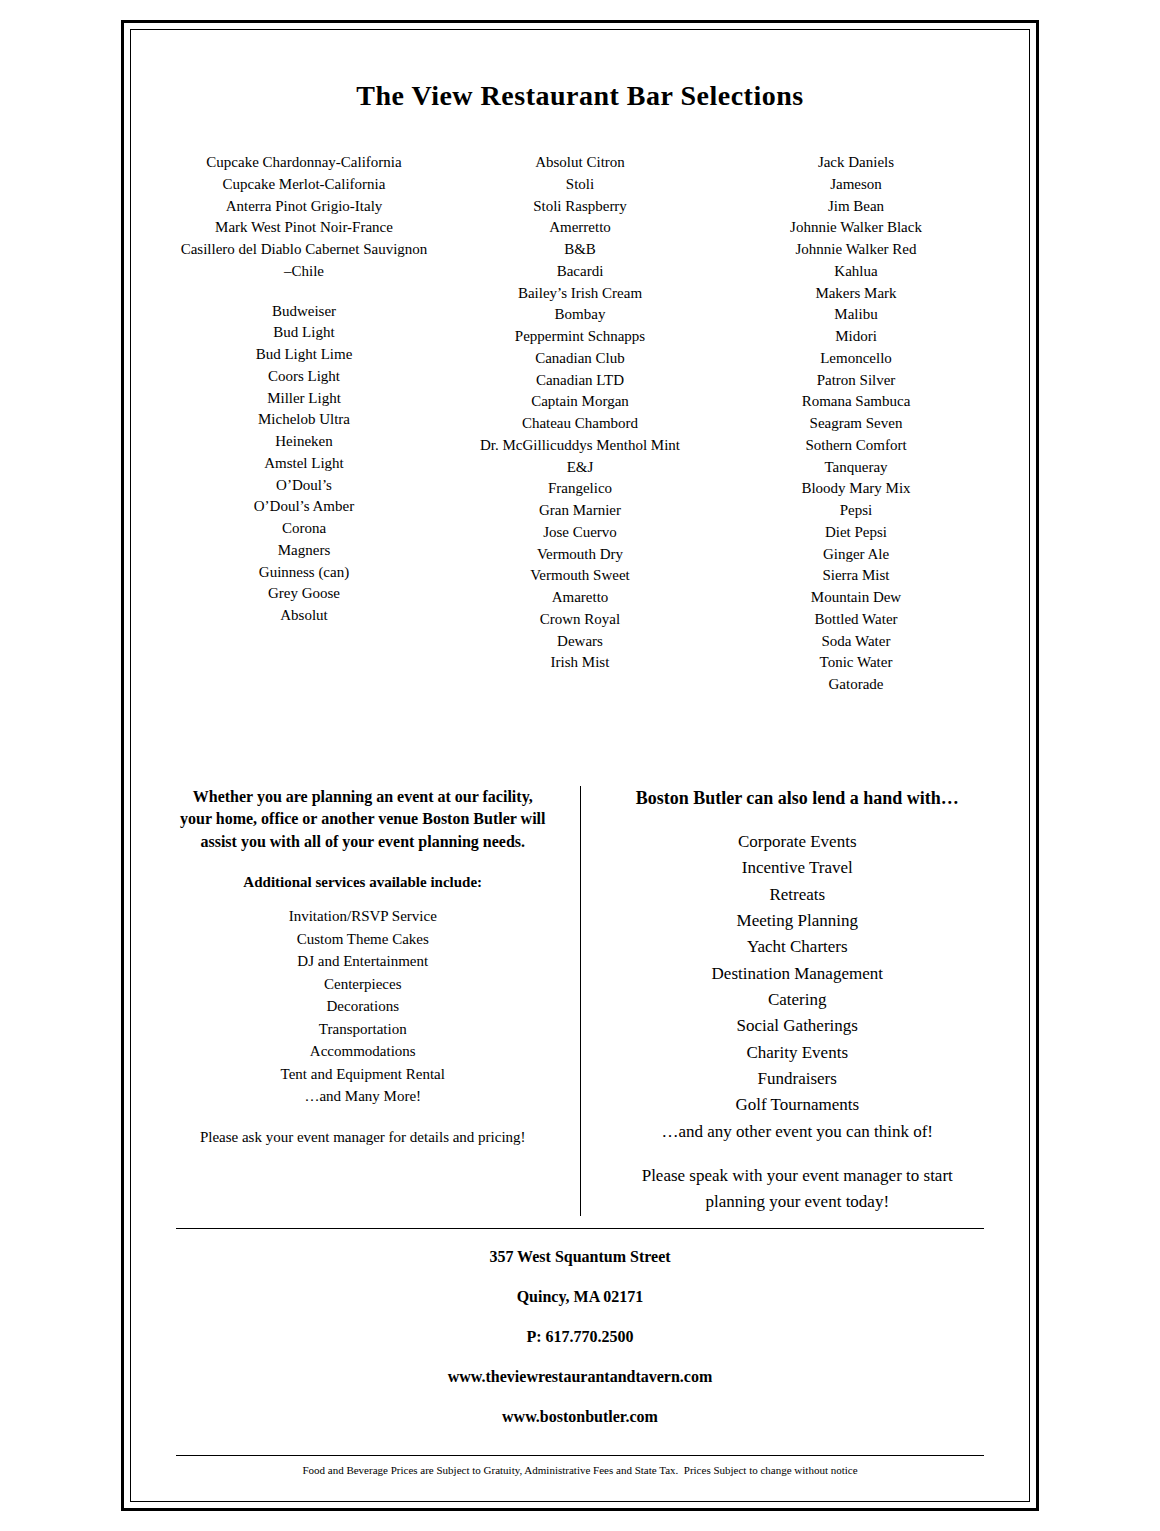The View Restaurant Bar Selections
Cupcake Chardonnay-California
Cupcake Merlot-California
Anterra Pinot Grigio-Italy
Mark West Pinot Noir-France
Casillero del Diablo Cabernet Sauvignon –Chile
Budweiser
Bud Light
Bud Light Lime
Coors Light
Miller Light
Michelob Ultra
Heineken
Amstel Light
O’Doul’s
O’Doul’s Amber
Corona
Magners
Guinness (can)
Grey Goose
Absolut
Absolut Citron
Stoli
Stoli Raspberry
Amerretto
B&B
Bacardi
Bailey’s Irish Cream
Bombay
Peppermint Schnapps
Canadian Club
Canadian LTD
Captain Morgan
Chateau Chambord
Dr. McGillicuddys Menthol Mint
E&J
Frangelico
Gran Marnier
Jose Cuervo
Vermouth Dry
Vermouth Sweet
Amaretto
Crown Royal
Dewars
Irish Mist
Jack Daniels
Jameson
Jim Bean
Johnnie Walker Black
Johnnie Walker Red
Kahlua
Makers Mark
Malibu
Midori
Lemoncello
Patron Silver
Romana Sambuca
Seagram Seven
Sothern Comfort
Tanqueray
Bloody Mary Mix
Pepsi
Diet Pepsi
Ginger Ale
Sierra Mist
Mountain Dew
Bottled Water
Soda Water
Tonic Water
Gatorade
Whether you are planning an event at our facility, your home, office or another venue Boston Butler will assist you with all of your event planning needs.
Additional services available include:
Invitation/RSVP Service
Custom Theme Cakes
DJ and Entertainment
Centerpieces
Decorations
Transportation
Accommodations
Tent and Equipment Rental
…and Many More!
Please ask your event manager for details and pricing!
Boston Butler can also lend a hand with…
Corporate Events
Incentive Travel
Retreats
Meeting Planning
Yacht Charters
Destination Management
Catering
Social Gatherings
Charity Events
Fundraisers
Golf Tournaments
…and any other event you can think of!
Please speak with your event manager to start planning your event today!
357 West Squantum Street
Quincy, MA 02171
P: 617.770.2500
www.theviewrestaurantandtavern.com
www.bostonbutler.com
Food and Beverage Prices are Subject to Gratuity, Administrative Fees and State Tax. Prices Subject to change without notice